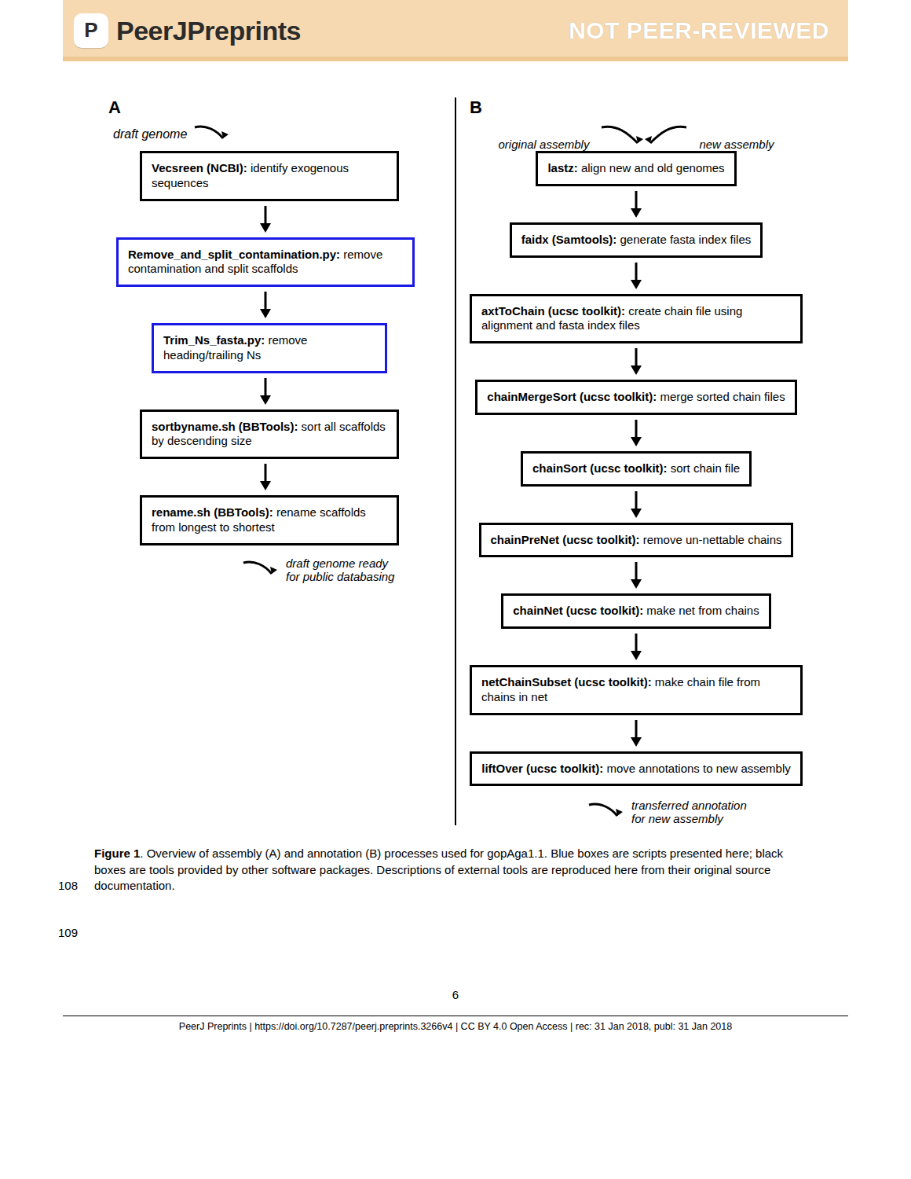P
Peer JPreprints
NOT PEER-REVIEWED
A
draft genome
Vecsreen (NCBI): identify exogenous sequences
Remove_and_split_contamination.py: remove contamination and split scaffolds
Trim_Ns_fasta.py: remove heading/trailing Ns
sortbyname.sh (BBTools): sort all scaffolds by descending size
rename.sh (BBTools): rename scaffolds from longest to shortest
draft genome ready
for public databasing
B
original assembly new assembly
lastz: align new and old genomes
faidx (Samtools): generate fasta index files
axtToChain (ucsc toolkit): create chain file using alignment and fasta index files
chainMergeSort (ucsc toolkit): merge sorted chain files
chainSort (ucsc toolkit): sort chain file
chainPreNet (ucsc toolkit): remove un-nettable chains
chainNet (ucsc toolkit): make net from chains
netChainSubset (ucsc toolkit): make chain file from chains in net
liftOver (ucsc toolkit): move annotations to new assembly
transferred annotation
for new assembly
Figure 1. Overview of assembly (A) and annotation (B) processes used for gopAga1.1. Blue boxes are scripts presented here; black boxes are tools provided by other software packages. Descriptions of external tools are reproduced here from their original source documentation.
108
109
6
PeerJ Preprints | https://doi.org/10.7287/peerj.preprints.3266v4 | CC BY 4.0 Open Access | rec: 31 Jan 2018, publ: 31 Jan 2018